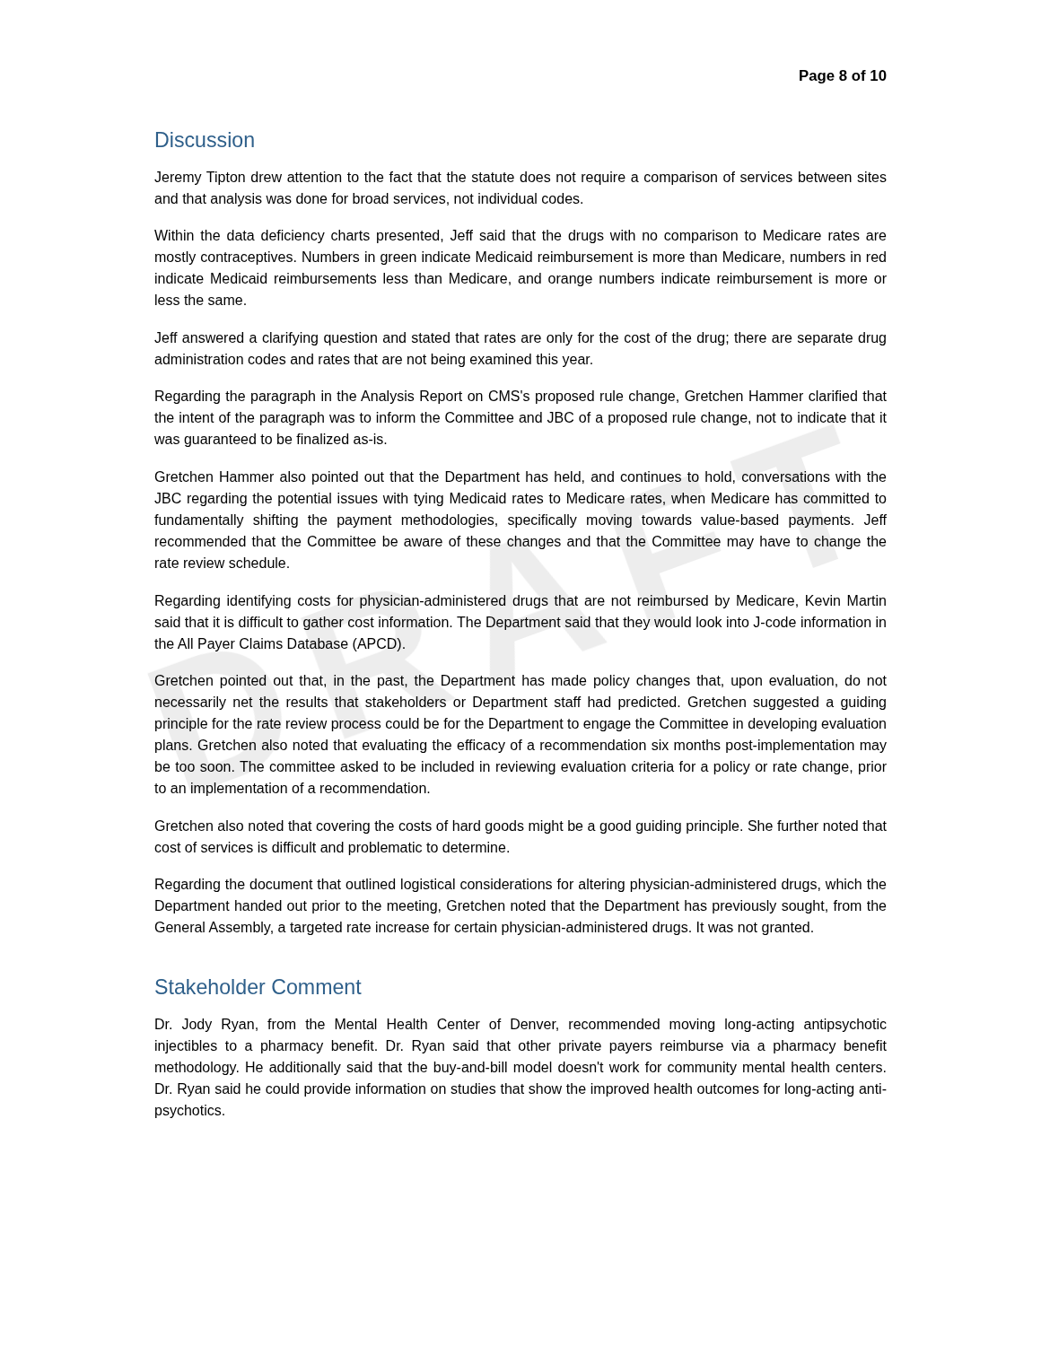DRAFT
Page 8 of 10
Discussion
Jeremy Tipton drew attention to the fact that the statute does not require a comparison of services between sites and that analysis was done for broad services, not individual codes.
Within the data deficiency charts presented, Jeff said that the drugs with no comparison to Medicare rates are mostly contraceptives. Numbers in green indicate Medicaid reimbursement is more than Medicare, numbers in red indicate Medicaid reimbursements less than Medicare, and orange numbers indicate reimbursement is more or less the same.
Jeff answered a clarifying question and stated that rates are only for the cost of the drug; there are separate drug administration codes and rates that are not being examined this year.
Regarding the paragraph in the Analysis Report on CMS's proposed rule change, Gretchen Hammer clarified that the intent of the paragraph was to inform the Committee and JBC of a proposed rule change, not to indicate that it was guaranteed to be finalized as-is.
Gretchen Hammer also pointed out that the Department has held, and continues to hold, conversations with the JBC regarding the potential issues with tying Medicaid rates to Medicare rates, when Medicare has committed to fundamentally shifting the payment methodologies, specifically moving towards value-based payments. Jeff recommended that the Committee be aware of these changes and that the Committee may have to change the rate review schedule.
Regarding identifying costs for physician-administered drugs that are not reimbursed by Medicare, Kevin Martin said that it is difficult to gather cost information. The Department said that they would look into J-code information in the All Payer Claims Database (APCD).
Gretchen pointed out that, in the past, the Department has made policy changes that, upon evaluation, do not necessarily net the results that stakeholders or Department staff had predicted. Gretchen suggested a guiding principle for the rate review process could be for the Department to engage the Committee in developing evaluation plans. Gretchen also noted that evaluating the efficacy of a recommendation six months post-implementation may be too soon. The committee asked to be included in reviewing evaluation criteria for a policy or rate change, prior to an implementation of a recommendation.
Gretchen also noted that covering the costs of hard goods might be a good guiding principle. She further noted that cost of services is difficult and problematic to determine.
Regarding the document that outlined logistical considerations for altering physician-administered drugs, which the Department handed out prior to the meeting, Gretchen noted that the Department has previously sought, from the General Assembly, a targeted rate increase for certain physician-administered drugs. It was not granted.
Stakeholder Comment
Dr. Jody Ryan, from the Mental Health Center of Denver, recommended moving long-acting antipsychotic injectibles to a pharmacy benefit. Dr. Ryan said that other private payers reimburse via a pharmacy benefit methodology. He additionally said that the buy-and-bill model doesn't work for community mental health centers. Dr. Ryan said he could provide information on studies that show the improved health outcomes for long-acting anti-psychotics.